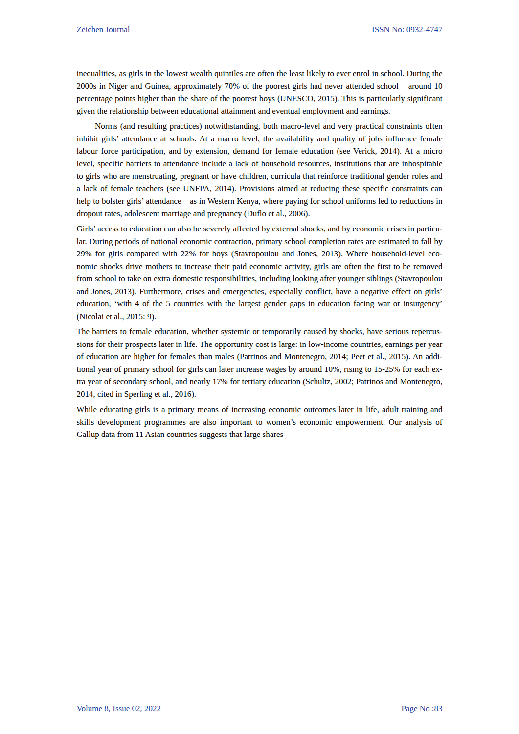Zeichen Journal ISSN No: 0932-4747
inequalities, as girls in the lowest wealth quintiles are often the least likely to ever enrol in school. During the 2000s in Niger and Guinea, approximately 70% of the poorest girls had never attended school – around 10 percentage points higher than the share of the poorest boys (UNESCO, 2015). This is particularly significant given the relationship between educational attainment and eventual employment and earnings.
Norms (and resulting practices) notwithstanding, both macro-level and very practical constraints often inhibit girls’ attendance at schools. At a macro level, the availability and quality of jobs influence female labour force participation, and by extension, demand for female education (see Verick, 2014). At a micro level, specific barriers to attendance include a lack of household resources, institutions that are inhospitable to girls who are menstruating, pregnant or have children, curricula that reinforce traditional gender roles and a lack of female teachers (see UNFPA, 2014). Provisions aimed at reducing these specific constraints can help to bolster girls’ attendance – as in Western Kenya, where paying for school uniforms led to reductions in dropout rates, adolescent marriage and pregnancy (Duflo et al., 2006).
Girls’ access to education can also be severely affected by external shocks, and by economic crises in particular. During periods of national economic contraction, primary school completion rates are estimated to fall by 29% for girls compared with 22% for boys (Stavropoulou and Jones, 2013). Where household-level economic shocks drive mothers to increase their paid economic activity, girls are often the first to be removed from school to take on extra domestic responsibilities, including looking after younger siblings (Stavropoulou and Jones, 2013). Furthermore, crises and emergencies, especially conflict, have a negative effect on girls’ education, ‘with 4 of the 5 countries with the largest gender gaps in education facing war or insurgency’ (Nicolai et al., 2015: 9).
The barriers to female education, whether systemic or temporarily caused by shocks, have serious repercussions for their prospects later in life. The opportunity cost is large: in low-income countries, earnings per year of education are higher for females than males (Patrinos and Montenegro, 2014; Peet et al., 2015). An additional year of primary school for girls can later increase wages by around 10%, rising to 15-25% for each extra year of secondary school, and nearly 17% for tertiary education (Schultz, 2002; Patrinos and Montenegro, 2014, cited in Sperling et al., 2016).
While educating girls is a primary means of increasing economic outcomes later in life, adult training and skills development programmes are also important to women’s economic empowerment. Our analysis of Gallup data from 11 Asian countries suggests that large shares
Volume 8, Issue 02, 2022 Page No :83